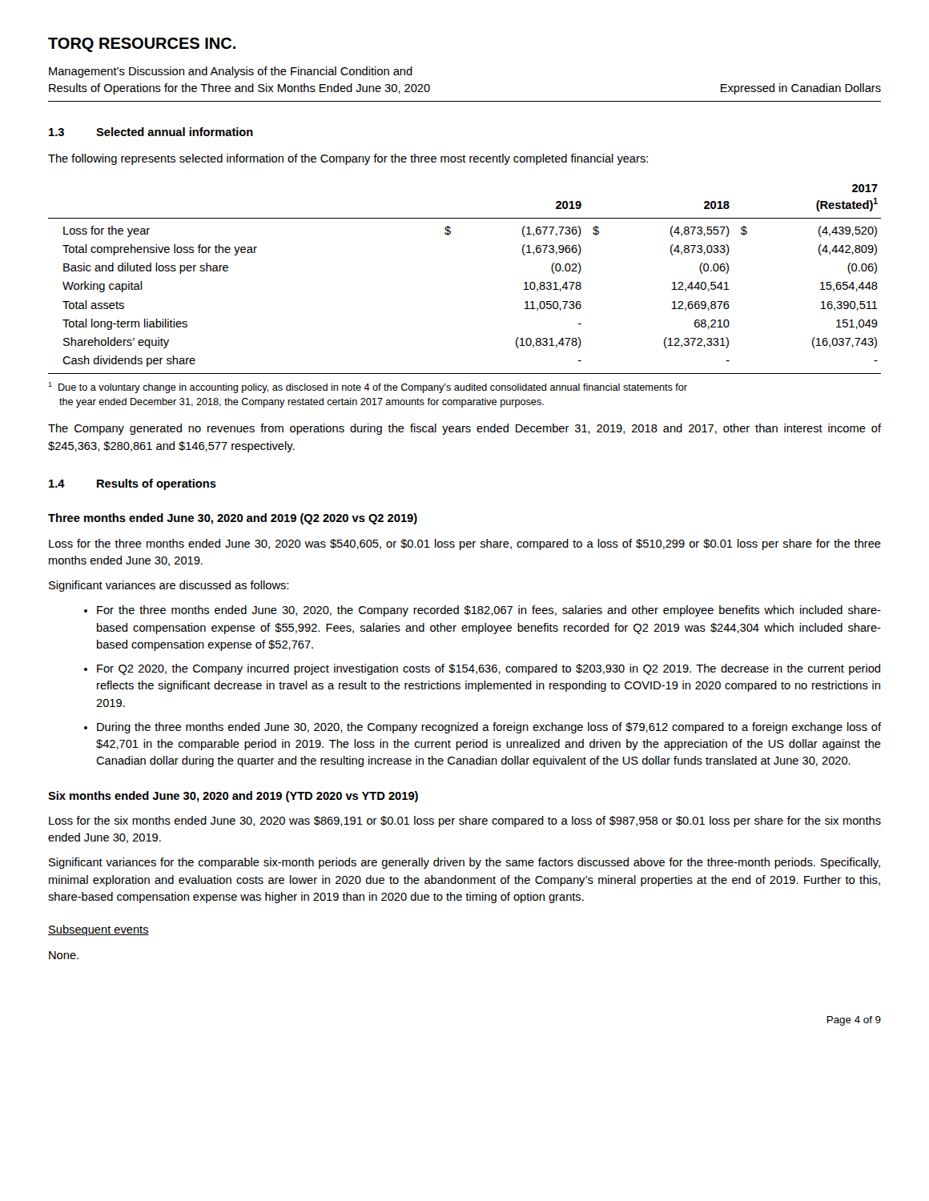TORQ RESOURCES INC.
Management’s Discussion and Analysis of the Financial Condition and
Results of Operations for the Three and Six Months Ended June 30, 2020
Expressed in Canadian Dollars
1.3 Selected annual information
The following represents selected information of the Company for the three most recently completed financial years:
| | 2019 | 2018 | 2017 (Restated) 1 |
| --- | --- | --- | --- |
| Loss for the year | $ | (1,677,736) | $ | (4,873,557) | $ | (4,439,520) |
| Total comprehensive loss for the year | | (1,673,966) | | (4,873,033) | | (4,442,809) |
| Basic and diluted loss per share | | (0.02) | | (0.06) | | (0.06) |
| Working capital | | 10,831,478 | | 12,440,541 | | 15,654,448 |
| Total assets | | 11,050,736 | | 12,669,876 | | 16,390,511 |
| Total long-term liabilities | | - | | 68,210 | | 151,049 |
| Shareholders’ equity | | (10,831,478) | | (12,372,331) | | (16,037,743) |
| Cash dividends per share | | - | | - | | - |
1 Due to a voluntary change in accounting policy, as disclosed in note 4 of the Company’s audited consolidated annual financial statements for the year ended December 31, 2018, the Company restated certain 2017 amounts for comparative purposes.
The Company generated no revenues from operations during the fiscal years ended December 31, 2019, 2018 and 2017, other than interest income of $245,363, $280,861 and $146,577 respectively.
1.4 Results of operations
Three months ended June 30, 2020 and 2019 (Q2 2020 vs Q2 2019)
Loss for the three months ended June 30, 2020 was $540,605, or $0.01 loss per share, compared to a loss of $510,299 or $0.01 loss per share for the three months ended June 30, 2019.
Significant variances are discussed as follows:
For the three months ended June 30, 2020, the Company recorded $182,067 in fees, salaries and other employee benefits which included share-based compensation expense of $55,992. Fees, salaries and other employee benefits recorded for Q2 2019 was $244,304 which included share-based compensation expense of $52,767.
For Q2 2020, the Company incurred project investigation costs of $154,636, compared to $203,930 in Q2 2019. The decrease in the current period reflects the significant decrease in travel as a result to the restrictions implemented in responding to COVID-19 in 2020 compared to no restrictions in 2019.
During the three months ended June 30, 2020, the Company recognized a foreign exchange loss of $79,612 compared to a foreign exchange loss of $42,701 in the comparable period in 2019. The loss in the current period is unrealized and driven by the appreciation of the US dollar against the Canadian dollar during the quarter and the resulting increase in the Canadian dollar equivalent of the US dollar funds translated at June 30, 2020.
Six months ended June 30, 2020 and 2019 (YTD 2020 vs YTD 2019)
Loss for the six months ended June 30, 2020 was $869,191 or $0.01 loss per share compared to a loss of $987,958 or $0.01 loss per share for the six months ended June 30, 2019.
Significant variances for the comparable six-month periods are generally driven by the same factors discussed above for the three-month periods. Specifically, minimal exploration and evaluation costs are lower in 2020 due to the abandonment of the Company’s mineral properties at the end of 2019. Further to this, share-based compensation expense was higher in 2019 than in 2020 due to the timing of option grants.
Subsequent events
None.
Page 4 of 9